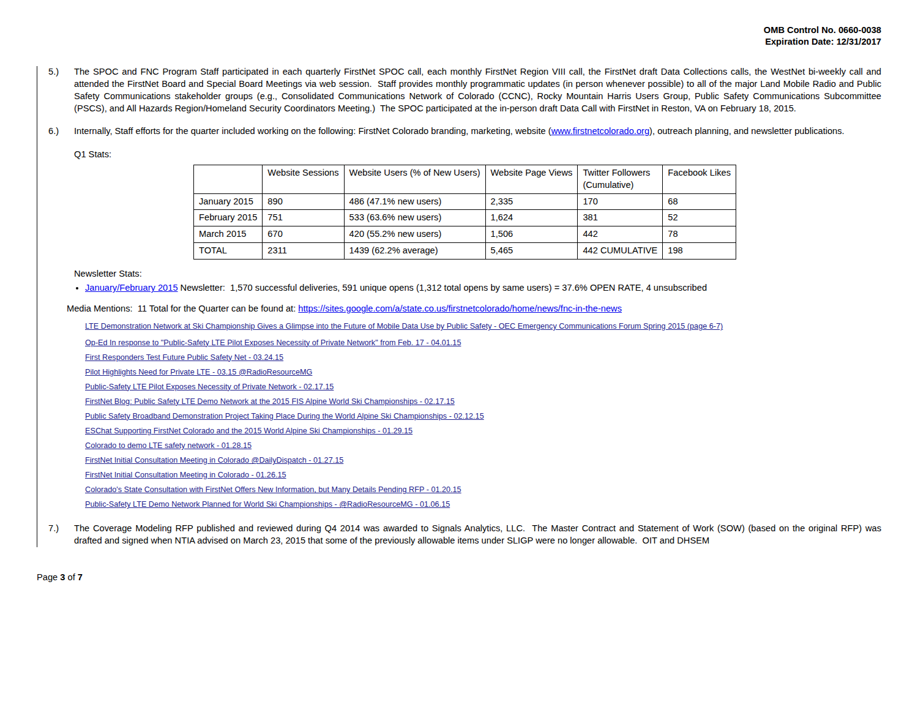OMB Control No. 0660-0038
Expiration Date: 12/31/2017
5.) The SPOC and FNC Program Staff participated in each quarterly FirstNet SPOC call, each monthly FirstNet Region VIII call, the FirstNet draft Data Collections calls, the WestNet bi-weekly call and attended the FirstNet Board and Special Board Meetings via web session. Staff provides monthly programmatic updates (in person whenever possible) to all of the major Land Mobile Radio and Public Safety Communications stakeholder groups (e.g., Consolidated Communications Network of Colorado (CCNC), Rocky Mountain Harris Users Group, Public Safety Communications Subcommittee (PSCS), and All Hazards Region/Homeland Security Coordinators Meeting.) The SPOC participated at the in-person draft Data Call with FirstNet in Reston, VA on February 18, 2015.
6.) Internally, Staff efforts for the quarter included working on the following: FirstNet Colorado branding, marketing, website (www.firstnetcolorado.org), outreach planning, and newsletter publications.
Q1 Stats:
| | Website Sessions | Website Users (% of New Users) | Website Page Views | Twitter Followers (Cumulative) | Facebook Likes |
| --- | --- | --- | --- | --- | --- |
| January 2015 | 890 | 486 (47.1% new users) | 2,335 | 170 | 68 |
| February 2015 | 751 | 533 (63.6% new users) | 1,624 | 381 | 52 |
| March 2015 | 670 | 420 (55.2% new users) | 1,506 | 442 | 78 |
| TOTAL | 2311 | 1439 (62.2% average) | 5,465 | 442 CUMULATIVE | 198 |
Newsletter Stats:
January/February 2015 Newsletter: 1,570 successful deliveries, 591 unique opens (1,312 total opens by same users) = 37.6% OPEN RATE, 4 unsubscribed
Media Mentions: 11 Total for the Quarter can be found at: https://sites.google.com/a/state.co.us/firstnetcolorado/home/news/fnc-in-the-news
LTE Demonstration Network at Ski Championship Gives a Glimpse into the Future of Mobile Data Use by Public Safety - OEC Emergency Communications Forum Spring 2015 (page 6-7) Op-Ed In response to "Public-Safety LTE Pilot Exposes Necessity of Private Network" from Feb. 17 - 04.01.15
First Responders Test Future Public Safety Net - 03.24.15
Pilot Highlights Need for Private LTE - 03.15 @RadioResourceMG
Public-Safety LTE Pilot Exposes Necessity of Private Network - 02.17.15
FirstNet Blog: Public Safety LTE Demo Network at the 2015 FIS Alpine World Ski Championships - 02.17.15
Public Safety Broadband Demonstration Project Taking Place During the World Alpine Ski Championships - 02.12.15
ESChat Supporting FirstNet Colorado and the 2015 World Alpine Ski Championships - 01.29.15
Colorado to demo LTE safety network - 01.28.15
FirstNet Initial Consultation Meeting in Colorado @DailyDispatch - 01.27.15
FirstNet Initial Consultation Meeting in Colorado - 01.26.15
Colorado's State Consultation with FirstNet Offers New Information, but Many Details Pending RFP - 01.20.15
Public-Safety LTE Demo Network Planned for World Ski Championships - @RadioResourceMG - 01.06.15
7.) The Coverage Modeling RFP published and reviewed during Q4 2014 was awarded to Signals Analytics, LLC. The Master Contract and Statement of Work (SOW) (based on the original RFP) was drafted and signed when NTIA advised on March 23, 2015 that some of the previously allowable items under SLIGP were no longer allowable. OIT and DHSEM
Page 3 of 7